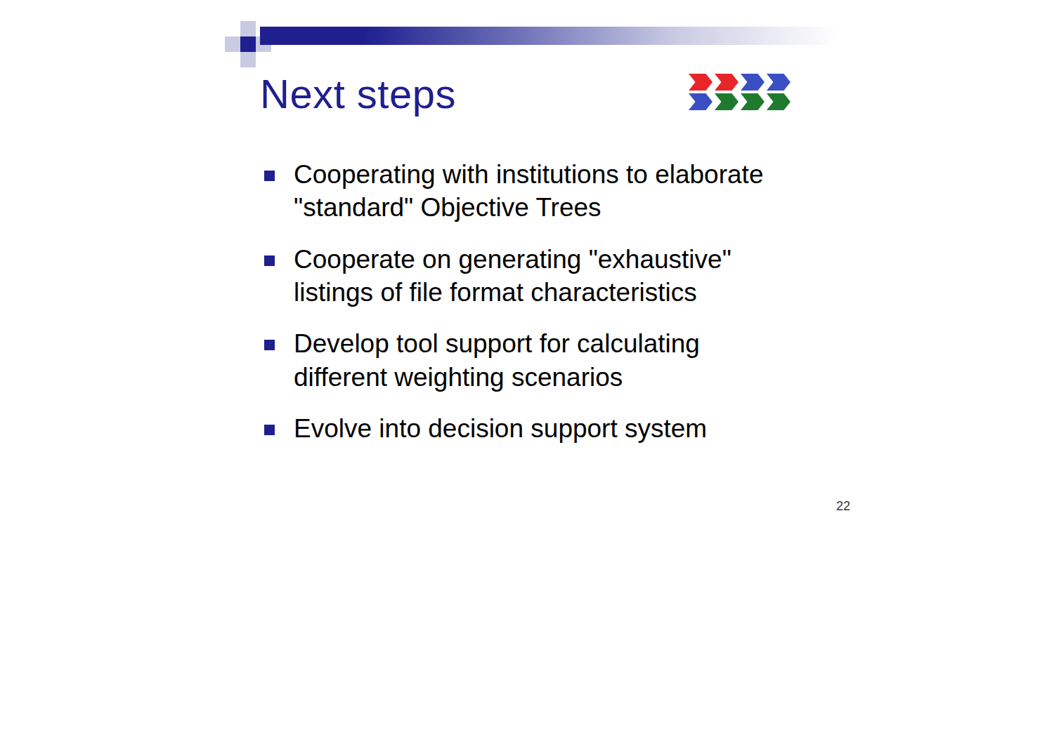Next steps
Cooperating with institutions to elaborate "standard" Objective Trees
Cooperate on generating "exhaustive" listings of file format characteristics
Develop tool support for calculating different weighting scenarios
Evolve into decision support system
22